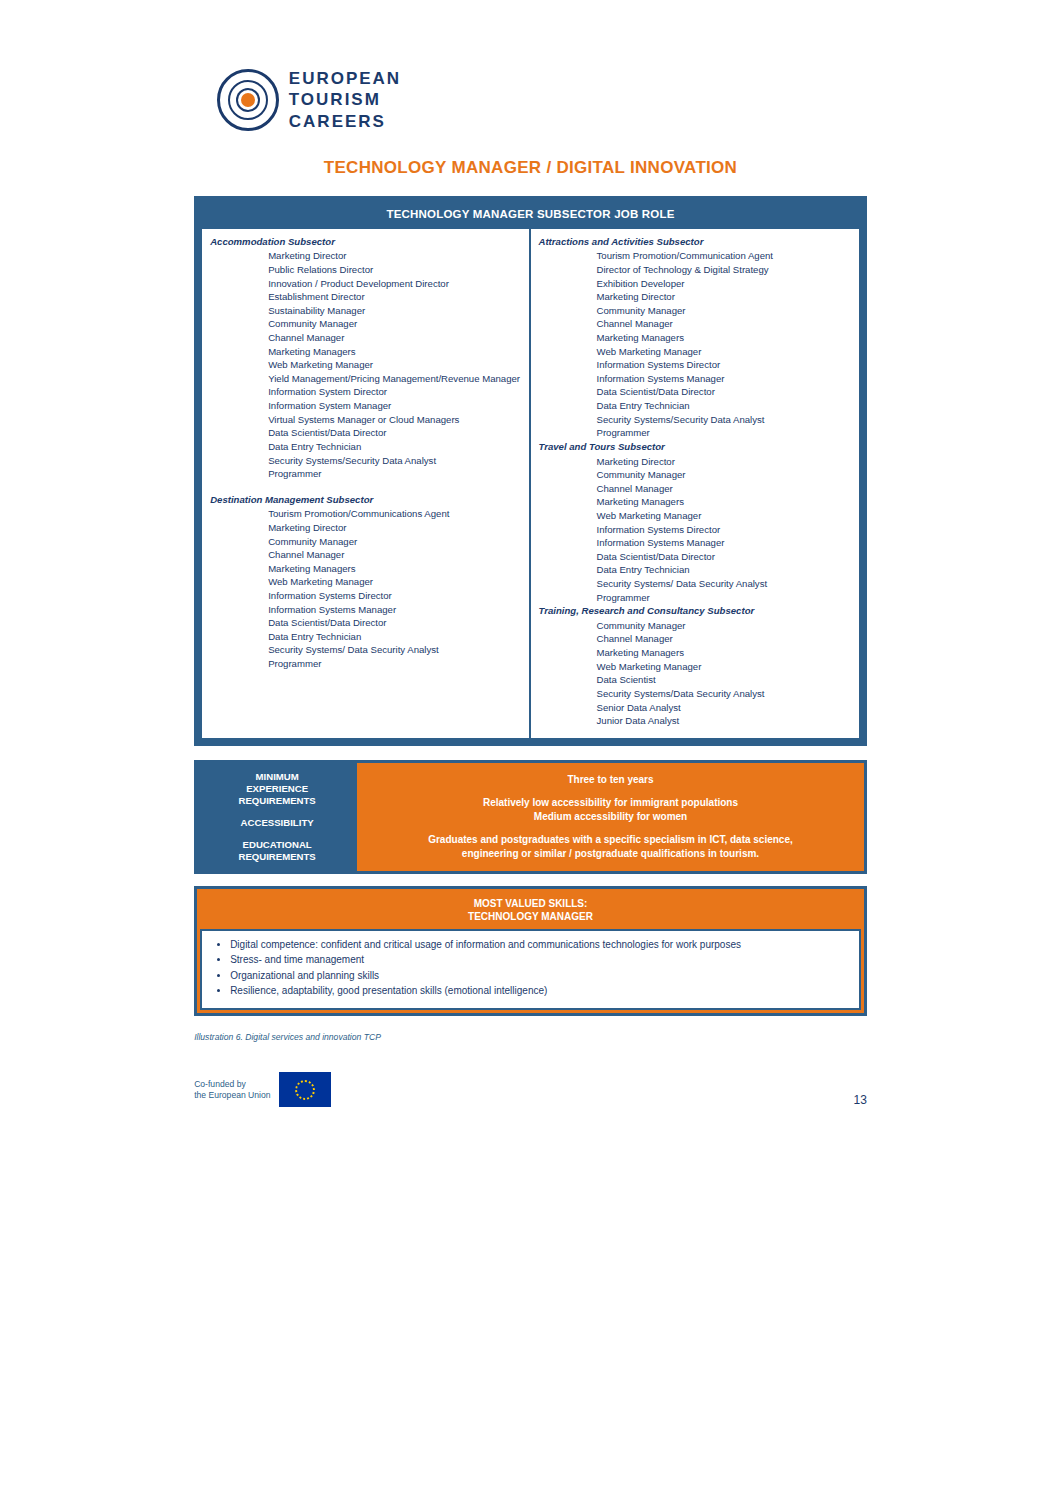European
Tourism
Careers
TECHNOLOGY MANAGER / DIGITAL INNOVATION
TECHNOLOGY MANAGER SUBSECTOR JOB ROLE
Accommodation Subsector
Marketing Director
Public Relations Director
Innovation / Product Development Director
Establishment Director
Sustainability Manager
Community Manager
Channel Manager
Marketing Managers
Web Marketing Manager
Yield Management/Pricing Management/Revenue Manager
Information System Director
Information System Manager
Virtual Systems Manager or Cloud Managers
Data Scientist/Data Director
Data Entry Technician
Security Systems/Security Data Analyst
Programmer
Destination Management Subsector
Tourism Promotion/Communications Agent
Marketing Director
Community Manager
Channel Manager
Marketing Managers
Web Marketing Manager
Information Systems Director
Information Systems Manager
Data Scientist/Data Director
Data Entry Technician
Security Systems/ Data Security Analyst
Programmer
Attractions and Activities Subsector
Tourism Promotion/Communication Agent
Director of Technology & Digital Strategy
Exhibition Developer
Marketing Director
Community Manager
Channel Manager
Marketing Managers
Web Marketing Manager
Information Systems Director
Information Systems Manager
Data Scientist/Data Director
Data Entry Technician
Security Systems/Security Data Analyst
Programmer
Travel and Tours Subsector
Marketing Director
Community Manager
Channel Manager
Marketing Managers
Web Marketing Manager
Information Systems Director
Information Systems Manager
Data Scientist/Data Director
Data Entry Technician
Security Systems/ Data Security Analyst
Programmer
Training, Research and Consultancy Subsector
Community Manager
Channel Manager
Marketing Managers
Web Marketing Manager
Data Scientist
Security Systems/Data Security Analyst
Senior Data Analyst
Junior Data Analyst
MINIMUM
EXPERIENCE
REQUIREMENTS
ACCESSIBILITY
EDUCATIONAL
REQUIREMENTS
Three to ten years
Relatively low accessibility for immigrant populations
Medium accessibility for women
Graduates and postgraduates with a specific specialism in ICT, data science,
engineering or similar / postgraduate qualifications in tourism.
MOST VALUED SKILLS:
TECHNOLOGY MANAGER
Digital competence: confident and critical usage of information and communications technologies for work purposes
Stress- and time management
Organizational and planning skills
Resilience, adaptability, good presentation skills (emotional intelligence)
Illustration 6. Digital services and innovation TCP
Co-funded by
the European Union
13